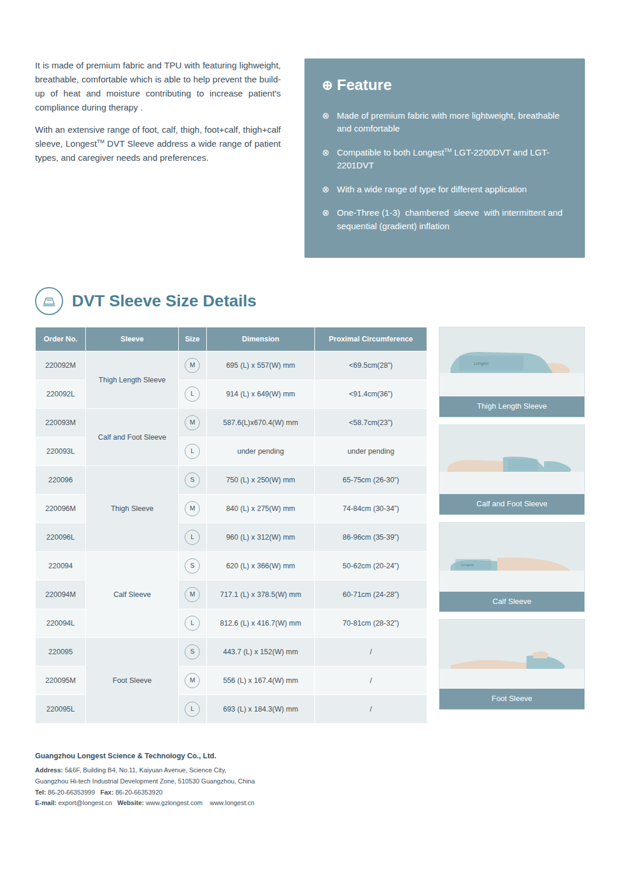It is made of premium fabric and TPU with featuring lighweight, breathable, comfortable which is able to help prevent the build-up of heat and moisture contributing to increase patient's compliance during therapy .
With an extensive range of foot, calf, thigh, foot+calf, thigh+calf sleeve, LongestTM DVT Sleeve address a wide range of patient types, and caregiver needs and preferences.
⊕Feature
Made of premium fabric with more lightweight, breathable and comfortable
Compatible to both LongestTM LGT-2200DVT and LGT-2201DVT
With a wide range of type for different application
One-Three (1-3) chambered sleeve with intermittent and sequential (gradient) inflation
DVT Sleeve Size Details
| Order No. | Sleeve | Size | Dimension | Proximal Circumference |
| --- | --- | --- | --- | --- |
| 220092M | Thigh Length Sleeve | M | 695 (L) x 557(W) mm | <69.5cm(28”) |
| 220092L | L | 914 (L) x 649(W) mm | <91.4cm(36”) |
| 220093M | Calf and Foot Sleeve | M | 587.6(L)x670.4(W) mm | <58.7cm(23”) |
| 220093L | L | under pending | under pending |
| 220096 | Thigh Sleeve | S | 750 (L) x 250(W) mm | 65-75cm (26-30”) |
| 220096M | M | 840 (L) x 275(W) mm | 74-84cm (30-34”) |
| 220096L | L | 960 (L) x 312(W) mm | 86-96cm (35-39”) |
| 220094 | Calf Sleeve | S | 620 (L) x 366(W) mm | 50-62cm (20-24”) |
| 220094M | M | 717.1 (L) x 378.5(W) mm | 60-71cm (24-28”) |
| 220094L | L | 812.6 (L) x 416.7(W) mm | 70-81cm (28-32”) |
| 220095 | Foot Sleeve | S | 443.7 (L) x 152(W) mm | / |
| 220095M | M | 556 (L) x 167.4(W) mm | / |
| 220095L | L | 693 (L) x 184.3(W) mm | / |
Longest
Thigh Length Sleeve
Calf and Foot Sleeve
Longest
Calf Sleeve
Foot Sleeve
Guangzhou Longest Science & Technology Co., Ltd.
Address: 5&6F, Building B4, No.11, Kaiyuan Avenue, Science City,
Guangzhou Hi-tech Industrial Development Zone, 510530 Guangzhou, China
Tel: 86-20-66353999 Fax: 86-20-66353920
E-mail: export@longest.cn Website: www.gzlongest.com www.longest.cn